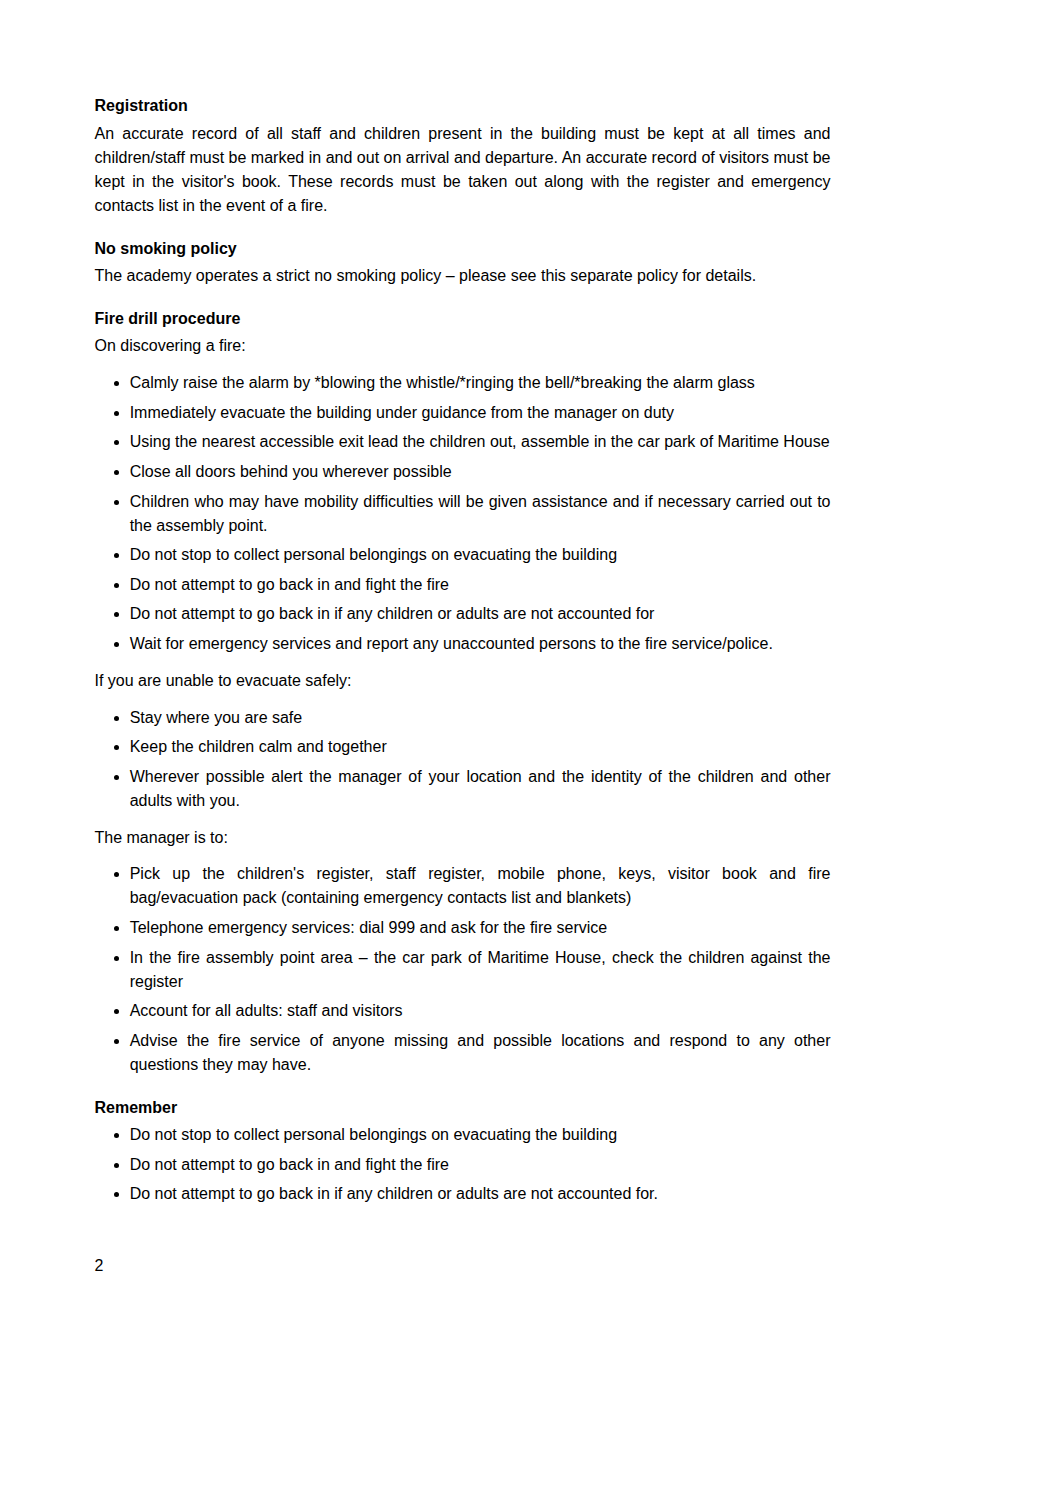Registration
An accurate record of all staff and children present in the building must be kept at all times and children/staff must be marked in and out on arrival and departure. An accurate record of visitors must be kept in the visitor's book. These records must be taken out along with the register and emergency contacts list in the event of a fire.
No smoking policy
The academy operates a strict no smoking policy – please see this separate policy for details.
Fire drill procedure
On discovering a fire:
Calmly raise the alarm by *blowing the whistle/*ringing the bell/*breaking the alarm glass
Immediately evacuate the building under guidance from the manager on duty
Using the nearest accessible exit lead the children out, assemble in the car park of Maritime House
Close all doors behind you wherever possible
Children who may have mobility difficulties will be given assistance and if necessary carried out to the assembly point.
Do not stop to collect personal belongings on evacuating the building
Do not attempt to go back in and fight the fire
Do not attempt to go back in if any children or adults are not accounted for
Wait for emergency services and report any unaccounted persons to the fire service/police.
If you are unable to evacuate safely:
Stay where you are safe
Keep the children calm and together
Wherever possible alert the manager of your location and the identity of the children and other adults with you.
The manager is to:
Pick up the children's register, staff register, mobile phone, keys, visitor book and fire bag/evacuation pack (containing emergency contacts list and blankets)
Telephone emergency services: dial 999 and ask for the fire service
In the fire assembly point area – the car park of Maritime House, check the children against the register
Account for all adults: staff and visitors
Advise the fire service of anyone missing and possible locations and respond to any other questions they may have.
Remember
Do not stop to collect personal belongings on evacuating the building
Do not attempt to go back in and fight the fire
Do not attempt to go back in if any children or adults are not accounted for.
2